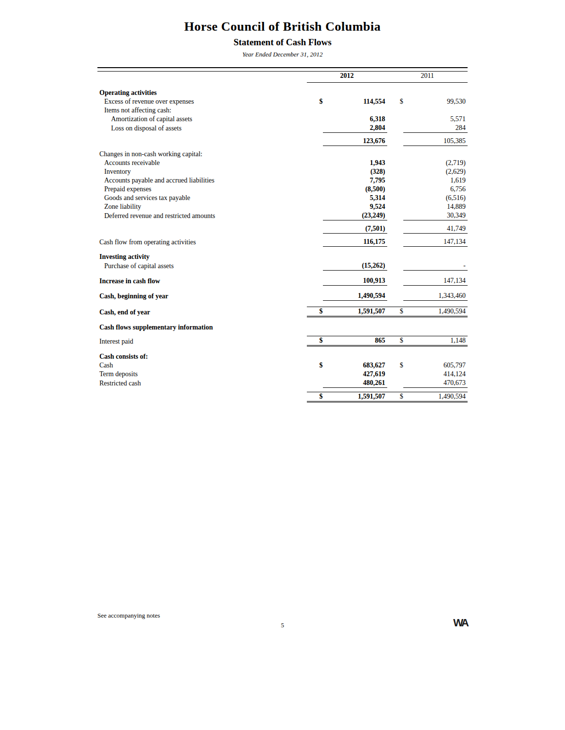Horse Council of British Columbia
Statement of Cash Flows
Year Ended December 31, 2012
| | 2012 | 2011 |
| Operating activities | | | | |
| Excess of revenue over expenses | $ | 114,554 | $ | 99,530 |
| Items not affecting cash: | | | | |
| Amortization of capital assets | | 6,318 | | 5,571 |
| Loss on disposal of assets | | 2,804 | | 284 |
| | | 123,676 | | 105,385 |
| Changes in non-cash working capital: | | | | |
| Accounts receivable | | 1,943 | | (2,719) |
| Inventory | | (328) | | (2,629) |
| Accounts payable and accrued liabilities | | 7,795 | | 1,619 |
| Prepaid expenses | | (8,500) | | 6,756 |
| Goods and services tax payable | | 5,314 | | (6,516) |
| Zone liability | | 9,524 | | 14,889 |
| Deferred revenue and restricted amounts | | (23,249) | | 30,349 |
| | | (7,501) | | 41,749 |
| Cash flow from operating activities | | 116,175 | | 147,134 |
| Investing activity | | | | |
| Purchase of capital assets | | (15,262) | | - |
| Increase in cash flow | | 100,913 | | 147,134 |
| Cash, beginning of year | | 1,490,594 | | 1,343,460 |
| Cash, end of year | $ | 1,591,507 | $ | 1,490,594 |
| Cash flows supplementary information | | | | |
| Interest paid | $ | 865 | $ | 1,148 |
| Cash consists of: | | | | |
| Cash | $ | 683,627 | $ | 605,797 |
| Term deposits | | 427,619 | | 414,124 |
| Restricted cash | | 480,261 | | 470,673 |
| | $ | 1,591,507 | $ | 1,490,594 |
See accompanying notes
5
WA